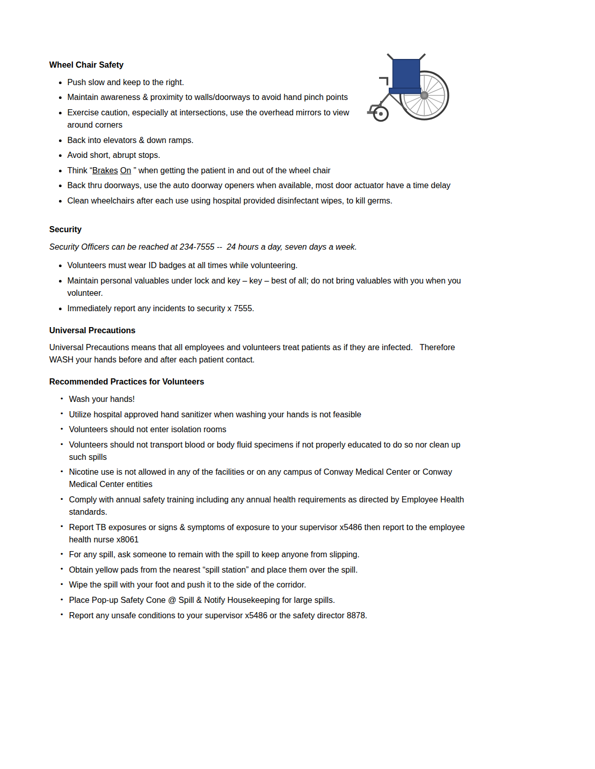Wheel Chair Safety
Push slow and keep to the right.
Maintain awareness & proximity to walls/doorways to avoid hand pinch points
Exercise caution, especially at intersections, use the overhead mirrors to view around corners
Back into elevators & down ramps.
Avoid short, abrupt stops.
Think “Brakes On ” when getting the patient in and out of the wheel chair
Back thru doorways, use the auto doorway openers when available, most door actuator have a time delay
Clean wheelchairs after each use using hospital provided disinfectant wipes, to kill germs.
Security
Security Officers can be reached at 234-7555 -- 24 hours a day, seven days a week.
Volunteers must wear ID badges at all times while volunteering.
Maintain personal valuables under lock and key – key – best of all; do not bring valuables with you when you volunteer.
Immediately report any incidents to security x 7555.
Universal Precautions
Universal Precautions means that all employees and volunteers treat patients as if they are infected. Therefore WASH your hands before and after each patient contact.
Recommended Practices for Volunteers
Wash your hands!
Utilize hospital approved hand sanitizer when washing your hands is not feasible
Volunteers should not enter isolation rooms
Volunteers should not transport blood or body fluid specimens if not properly educated to do so nor clean up such spills
Nicotine use is not allowed in any of the facilities or on any campus of Conway Medical Center or Conway Medical Center entities
Comply with annual safety training including any annual health requirements as directed by Employee Health standards.
Report TB exposures or signs & symptoms of exposure to your supervisor x5486 then report to the employee health nurse x8061
For any spill, ask someone to remain with the spill to keep anyone from slipping.
Obtain yellow pads from the nearest “spill station” and place them over the spill.
Wipe the spill with your foot and push it to the side of the corridor.
Place Pop-up Safety Cone @ Spill & Notify Housekeeping for large spills.
Report any unsafe conditions to your supervisor x5486 or the safety director 8878.